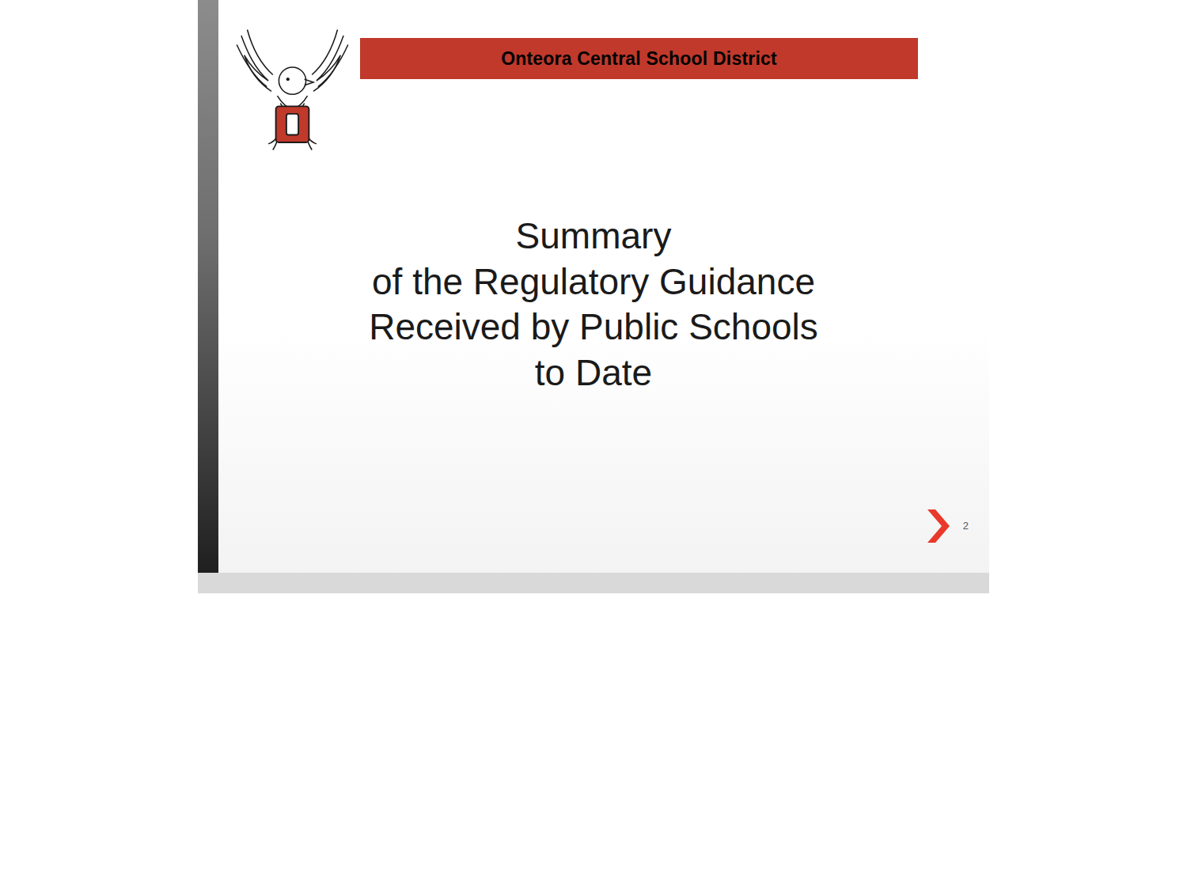Onteora Central School District
Summary
of the Regulatory Guidance
Received by Public Schools
to Date
2